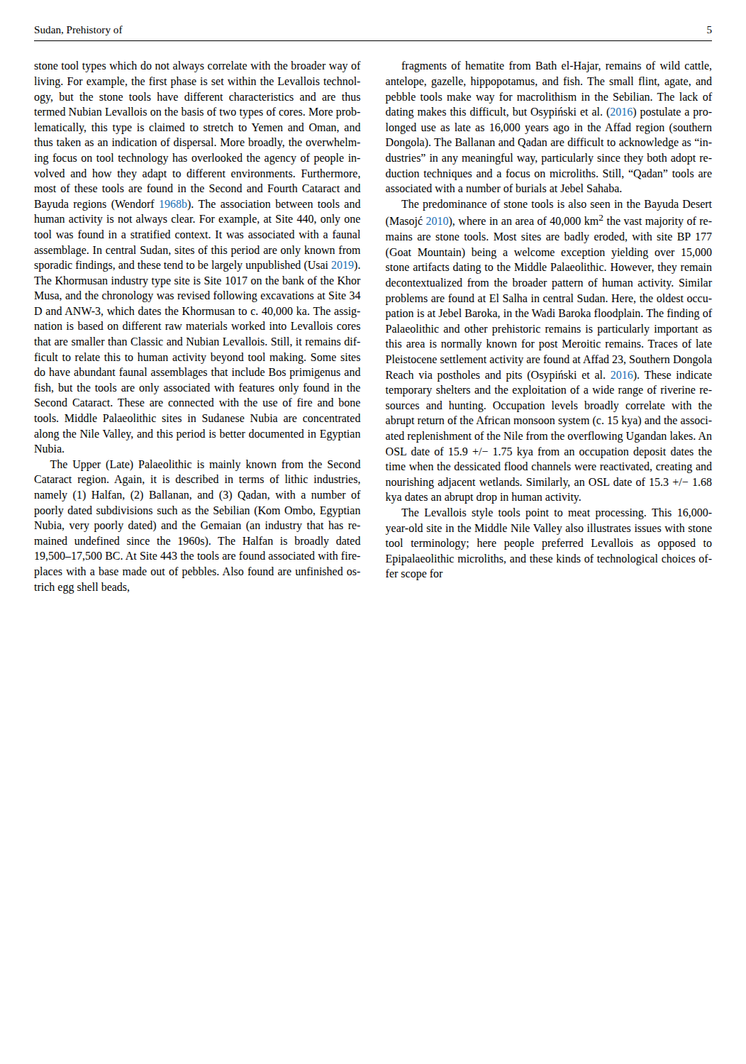Sudan, Prehistory of 5
stone tool types which do not always correlate with the broader way of living. For example, the first phase is set within the Levallois technology, but the stone tools have different characteristics and are thus termed Nubian Levallois on the basis of two types of cores. More problematically, this type is claimed to stretch to Yemen and Oman, and thus taken as an indication of dispersal. More broadly, the overwhelming focus on tool technology has overlooked the agency of people involved and how they adapt to different environments. Furthermore, most of these tools are found in the Second and Fourth Cataract and Bayuda regions (Wendorf 1968b). The association between tools and human activity is not always clear. For example, at Site 440, only one tool was found in a stratified context. It was associated with a faunal assemblage. In central Sudan, sites of this period are only known from sporadic findings, and these tend to be largely unpublished (Usai 2019). The Khormusan industry type site is Site 1017 on the bank of the Khor Musa, and the chronology was revised following excavations at Site 34 D and ANW-3, which dates the Khormusan to c. 40,000 ka. The assignation is based on different raw materials worked into Levallois cores that are smaller than Classic and Nubian Levallois. Still, it remains difficult to relate this to human activity beyond tool making. Some sites do have abundant faunal assemblages that include Bos primigenus and fish, but the tools are only associated with features only found in the Second Cataract. These are connected with the use of fire and bone tools. Middle Palaeolithic sites in Sudanese Nubia are concentrated along the Nile Valley, and this period is better documented in Egyptian Nubia.
The Upper (Late) Palaeolithic is mainly known from the Second Cataract region. Again, it is described in terms of lithic industries, namely (1) Halfan, (2) Ballanan, and (3) Qadan, with a number of poorly dated subdivisions such as the Sebilian (Kom Ombo, Egyptian Nubia, very poorly dated) and the Gemaian (an industry that has remained undefined since the 1960s). The Halfan is broadly dated 19,500–17,500 BC. At Site 443 the tools are found associated with fireplaces with a base made out of pebbles. Also found are unfinished ostrich egg shell beads,
fragments of hematite from Bath el-Hajar, remains of wild cattle, antelope, gazelle, hippopotamus, and fish. The small flint, agate, and pebble tools make way for macrolithism in the Sebilian. The lack of dating makes this difficult, but Osypiński et al. (2016) postulate a prolonged use as late as 16,000 years ago in the Affad region (southern Dongola). The Ballanan and Qadan are difficult to acknowledge as “industries” in any meaningful way, particularly since they both adopt reduction techniques and a focus on microliths. Still, “Qadan” tools are associated with a number of burials at Jebel Sahaba.
The predominance of stone tools is also seen in the Bayuda Desert (Masojć 2010), where in an area of 40,000 km2 the vast majority of remains are stone tools. Most sites are badly eroded, with site BP 177 (Goat Mountain) being a welcome exception yielding over 15,000 stone artifacts dating to the Middle Palaeolithic. However, they remain decontextualized from the broader pattern of human activity. Similar problems are found at El Salha in central Sudan. Here, the oldest occupation is at Jebel Baroka, in the Wadi Baroka floodplain. The finding of Palaeolithic and other prehistoric remains is particularly important as this area is normally known for post Meroitic remains. Traces of late Pleistocene settlement activity are found at Affad 23, Southern Dongola Reach via postholes and pits (Osypiński et al. 2016). These indicate temporary shelters and the exploitation of a wide range of riverine resources and hunting. Occupation levels broadly correlate with the abrupt return of the African monsoon system (c. 15 kya) and the associated replenishment of the Nile from the overflowing Ugandan lakes. An OSL date of 15.9 +/− 1.75 kya from an occupation deposit dates the time when the dessicated flood channels were reactivated, creating and nourishing adjacent wetlands. Similarly, an OSL date of 15.3 +/− 1.68 kya dates an abrupt drop in human activity.
The Levallois style tools point to meat processing. This 16,000-year-old site in the Middle Nile Valley also illustrates issues with stone tool terminology; here people preferred Levallois as opposed to Epipalaeolithic microliths, and these kinds of technological choices offer scope for